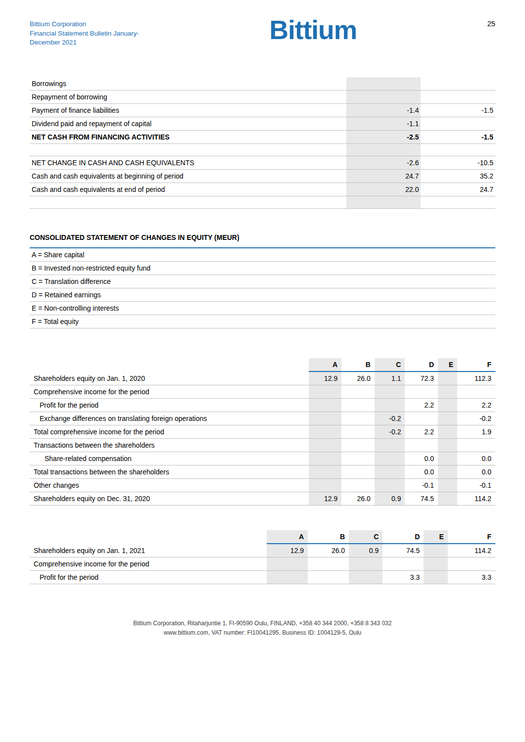Bittium Corporation
Financial Statement Bulletin January-
December 2021
Bittium
25
| Borrowings | | |
| Repayment of borrowing | | |
| Payment of finance liabilities | -1.4 | -1.5 |
| Dividend paid and repayment of capital | -1.1 | |
| NET CASH FROM FINANCING ACTIVITIES | -2.5 | -1.5 |
| NET CHANGE IN CASH AND CASH EQUIVALENTS | -2.6 | -10.5 |
| Cash and cash equivalents at beginning of period | 24.7 | 35.2 |
| Cash and cash equivalents at end of period | 22.0 | 24.7 |
CONSOLIDATED STATEMENT OF CHANGES IN EQUITY (MEUR)
| A = Share capital |
| B = Invested non-restricted equity fund |
| C = Translation difference |
| D = Retained earnings |
| E = Non-controlling interests |
| F = Total equity |
| | A | B | C | D | E | F |
| --- | --- | --- | --- | --- | --- | --- |
| Shareholders equity on Jan. 1, 2020 | 12.9 | 26.0 | 1.1 | 72.3 | | 112.3 |
| Comprehensive income for the period | | | | | | |
| Profit for the period | | | | 2.2 | | 2.2 |
| Exchange differences on translating foreign operations | | | -0.2 | | | -0.2 |
| Total comprehensive income for the period | | | -0.2 | 2.2 | | 1.9 |
| Transactions between the shareholders | | | | | | |
| Share-related compensation | | | | 0.0 | | 0.0 |
| Total transactions between the shareholders | | | | 0.0 | | 0.0 |
| Other changes | | | | -0.1 | | -0.1 |
| Shareholders equity on Dec. 31, 2020 | 12.9 | 26.0 | 0.9 | 74.5 | | 114.2 |
| | A | B | C | D | E | F |
| --- | --- | --- | --- | --- | --- | --- |
| Shareholders equity on Jan. 1, 2021 | 12.9 | 26.0 | 0.9 | 74.5 | | 114.2 |
| Comprehensive income for the period | | | | | | |
| Profit for the period | | | | 3.3 | | 3.3 |
Bittium Corporation, Ritaharjuntie 1, FI-90590 Oulu, FINLAND, +358 40 344 2000, +358 8 343 032
www.bittium.com, VAT number: FI10041295, Business ID: 1004129-5, Oulu